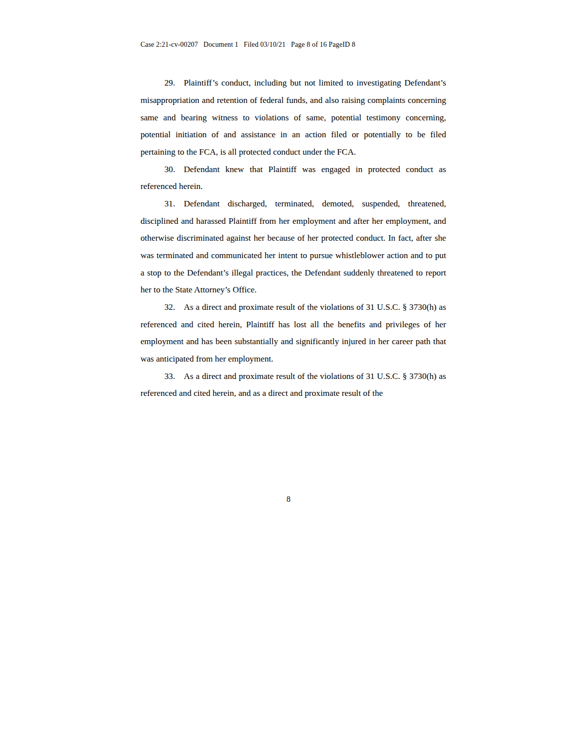Case 2:21-cv-00207 Document 1 Filed 03/10/21 Page 8 of 16 PageID 8
29. Plaintiff’s conduct, including but not limited to investigating Defendant’s misappropriation and retention of federal funds, and also raising complaints concerning same and bearing witness to violations of same, potential testimony concerning, potential initiation of and assistance in an action filed or potentially to be filed pertaining to the FCA, is all protected conduct under the FCA.
30. Defendant knew that Plaintiff was engaged in protected conduct as referenced herein.
31. Defendant discharged, terminated, demoted, suspended, threatened, disciplined and harassed Plaintiff from her employment and after her employment, and otherwise discriminated against her because of her protected conduct. In fact, after she was terminated and communicated her intent to pursue whistleblower action and to put a stop to the Defendant’s illegal practices, the Defendant suddenly threatened to report her to the State Attorney’s Office.
32. As a direct and proximate result of the violations of 31 U.S.C. § 3730(h) as referenced and cited herein, Plaintiff has lost all the benefits and privileges of her employment and has been substantially and significantly injured in her career path that was anticipated from her employment.
33. As a direct and proximate result of the violations of 31 U.S.C. § 3730(h) as referenced and cited herein, and as a direct and proximate result of the
8